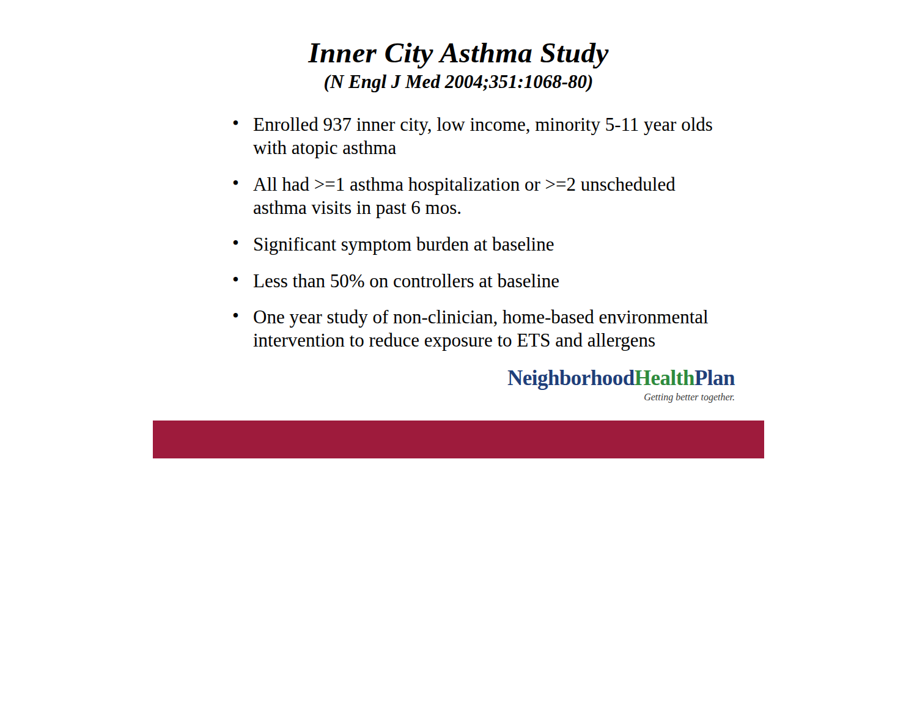Inner City Asthma Study
(N Engl J Med 2004;351:1068-80)
Enrolled 937 inner city, low income, minority 5-11 year olds with atopic asthma
All had >=1 asthma hospitalization or >=2 unscheduled asthma visits in past 6 mos.
Significant symptom burden at baseline
Less than 50% on controllers at baseline
One year study of non-clinician, home-based environmental intervention to reduce exposure to ETS and allergens
Neighborhood Health Plan
Getting better together.